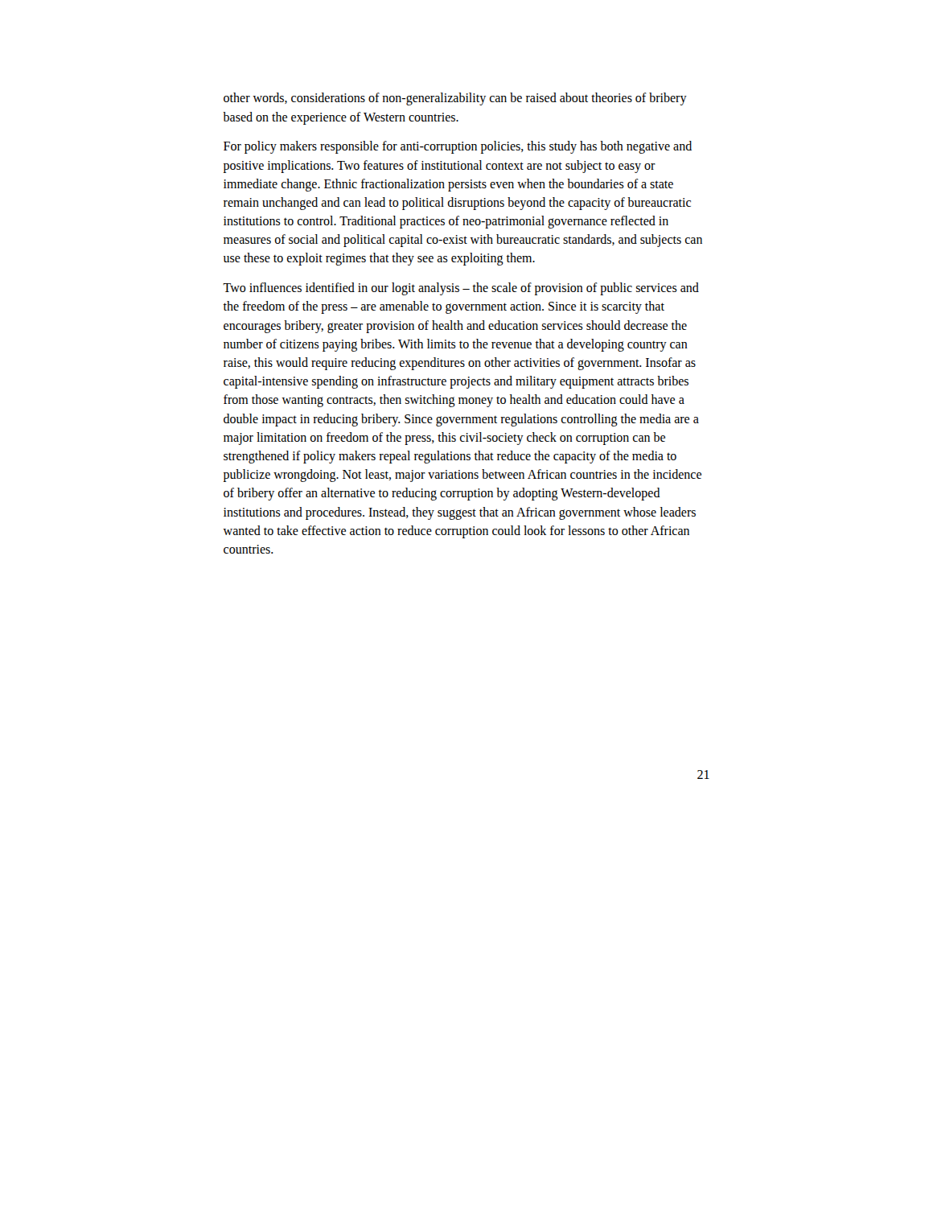other words, considerations of non-generalizability can be raised about theories of bribery based on the experience of Western countries.
For policy makers responsible for anti-corruption policies, this study has both negative and positive implications. Two features of institutional context are not subject to easy or immediate change. Ethnic fractionalization persists even when the boundaries of a state remain unchanged and can lead to political disruptions beyond the capacity of bureaucratic institutions to control. Traditional practices of neo-patrimonial governance reflected in measures of social and political capital co-exist with bureaucratic standards, and subjects can use these to exploit regimes that they see as exploiting them.
Two influences identified in our logit analysis – the scale of provision of public services and the freedom of the press – are amenable to government action. Since it is scarcity that encourages bribery, greater provision of health and education services should decrease the number of citizens paying bribes. With limits to the revenue that a developing country can raise, this would require reducing expenditures on other activities of government. Insofar as capital-intensive spending on infrastructure projects and military equipment attracts bribes from those wanting contracts, then switching money to health and education could have a double impact in reducing bribery. Since government regulations controlling the media are a major limitation on freedom of the press, this civil-society check on corruption can be strengthened if policy makers repeal regulations that reduce the capacity of the media to publicize wrongdoing. Not least, major variations between African countries in the incidence of bribery offer an alternative to reducing corruption by adopting Western-developed institutions and procedures. Instead, they suggest that an African government whose leaders wanted to take effective action to reduce corruption could look for lessons to other African countries.
21